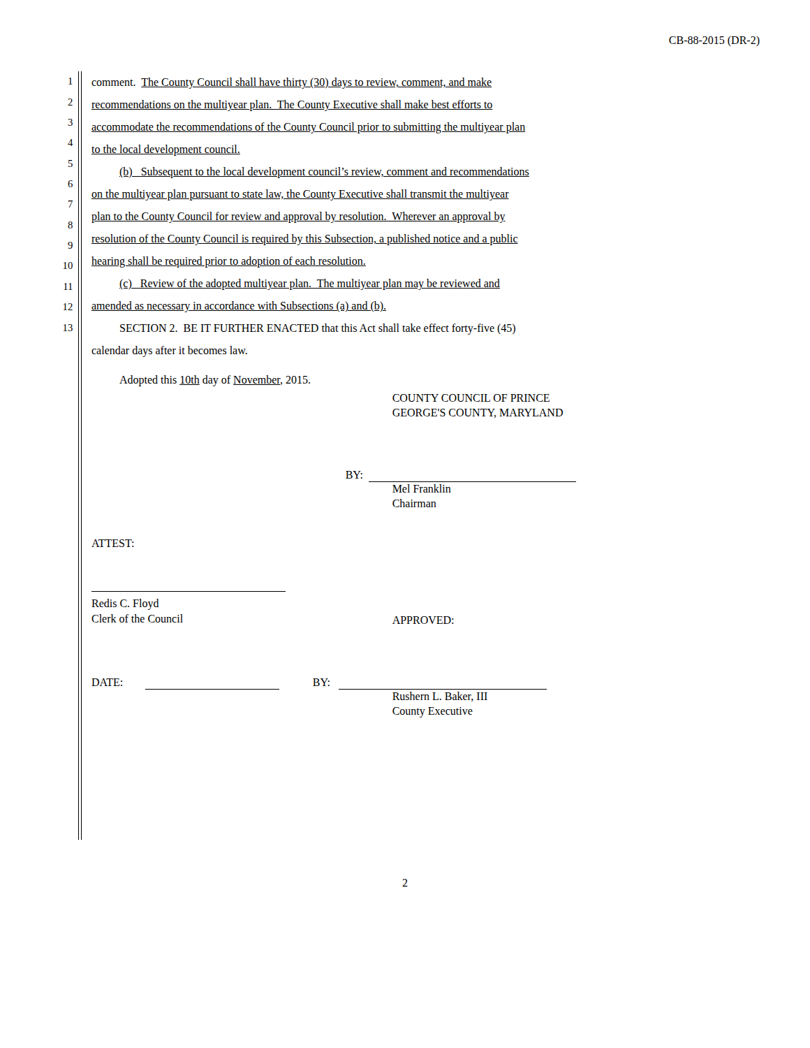CB-88-2015 (DR-2)
1
2
3
4
5
6
7
8
9
10
11
12
13
comment. The County Council shall have thirty (30) days to review, comment, and make
recommendations on the multiyear plan. The County Executive shall make best efforts to
accommodate the recommendations of the County Council prior to submitting the multiyear plan
to the local development council.
(b) Subsequent to the local development council’s review, comment and recommendations
on the multiyear plan pursuant to state law, the County Executive shall transmit the multiyear
plan to the County Council for review and approval by resolution. Wherever an approval by
resolution of the County Council is required by this Subsection, a published notice and a public
hearing shall be required prior to adoption of each resolution.
(c) Review of the adopted multiyear plan. The multiyear plan may be reviewed and
amended as necessary in accordance with Subsections (a) and (b).
SECTION 2. BE IT FURTHER ENACTED that this Act shall take effect forty-five (45)
calendar days after it becomes law.
Adopted this 10th day of November, 2015.
COUNTY COUNCIL OF PRINCE
GEORGE'S COUNTY, MARYLAND
BY:
Mel Franklin
Chairman
ATTEST:
Redis C. Floyd
Clerk of the Council
APPROVED:
DATE: BY:
Rushern L. Baker, III
County Executive
2